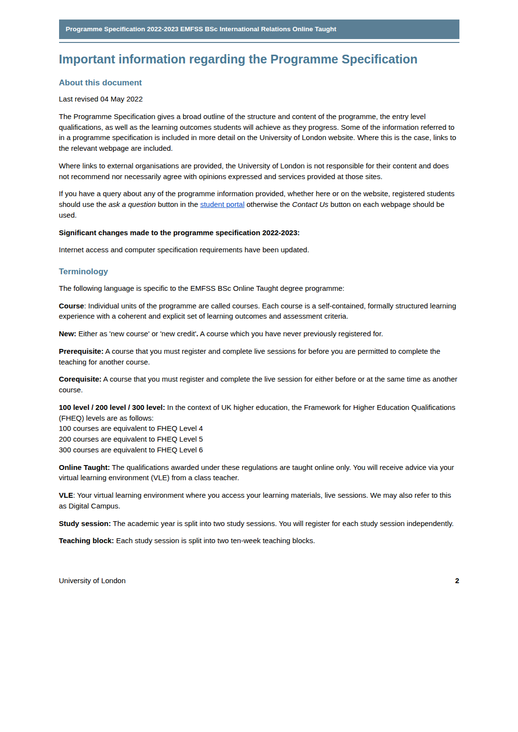Programme Specification 2022-2023 EMFSS BSc International Relations Online Taught
Important information regarding the Programme Specification
About this document
Last revised 04 May 2022
The Programme Specification gives a broad outline of the structure and content of the programme, the entry level qualifications, as well as the learning outcomes students will achieve as they progress. Some of the information referred to in a programme specification is included in more detail on the University of London website. Where this is the case, links to the relevant webpage are included.
Where links to external organisations are provided, the University of London is not responsible for their content and does not recommend nor necessarily agree with opinions expressed and services provided at those sites.
If you have a query about any of the programme information provided, whether here or on the website, registered students should use the ask a question button in the student portal otherwise the Contact Us button on each webpage should be used.
Significant changes made to the programme specification 2022-2023:
Internet access and computer specification requirements have been updated.
Terminology
The following language is specific to the EMFSS BSc Online Taught degree programme:
Course: Individual units of the programme are called courses. Each course is a self-contained, formally structured learning experience with a coherent and explicit set of learning outcomes and assessment criteria.
New: Either as 'new course' or 'new credit'. A course which you have never previously registered for.
Prerequisite: A course that you must register and complete live sessions for before you are permitted to complete the teaching for another course.
Corequisite: A course that you must register and complete the live session for either before or at the same time as another course.
100 level / 200 level / 300 level: In the context of UK higher education, the Framework for Higher Education Qualifications (FHEQ) levels are as follows:
100 courses are equivalent to FHEQ Level 4
200 courses are equivalent to FHEQ Level 5
300 courses are equivalent to FHEQ Level 6
Online Taught: The qualifications awarded under these regulations are taught online only. You will receive advice via your virtual learning environment (VLE) from a class teacher.
VLE: Your virtual learning environment where you access your learning materials, live sessions. We may also refer to this as Digital Campus.
Study session: The academic year is split into two study sessions. You will register for each study session independently.
Teaching block: Each study session is split into two ten-week teaching blocks.
University of London 2